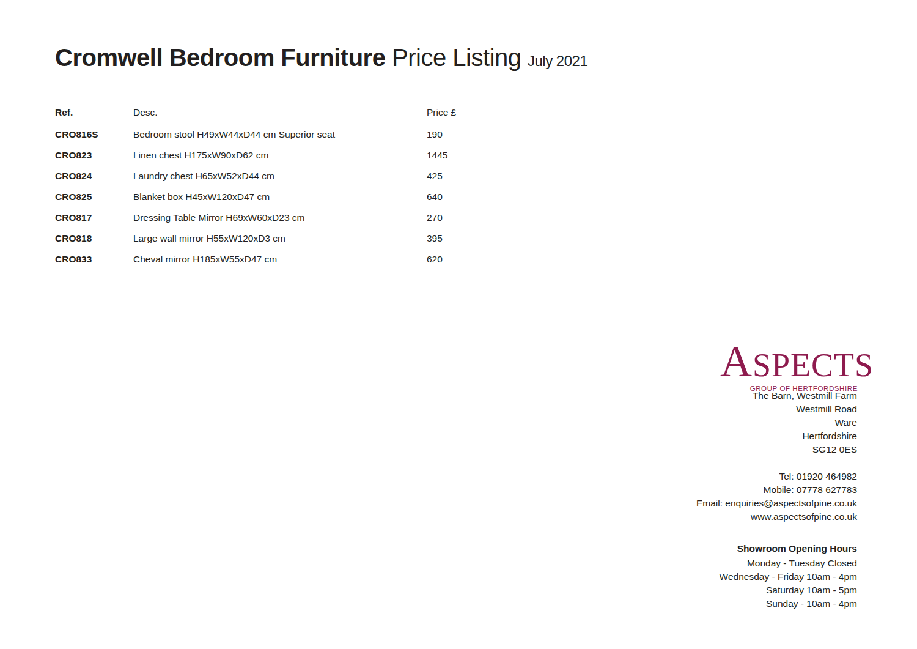Cromwell Bedroom Furniture Price Listing July 2021
| Ref. | Desc. | Price £ |
| --- | --- | --- |
| CRO816S | Bedroom stool H49xW44xD44 cm Superior seat | 190 |
| CRO823 | Linen chest H175xW90xD62 cm | 1445 |
| CRO824 | Laundry chest H65xW52xD44 cm | 425 |
| CRO825 | Blanket box H45xW120xD47 cm | 640 |
| CRO817 | Dressing Table Mirror H69xW60xD23 cm | 270 |
| CRO818 | Large wall mirror H55xW120xD3 cm | 395 |
| CRO833 | Cheval mirror H185xW55xD47 cm | 620 |
ASPECTS
GROUP OF HERTFORDSHIRE
The Barn, Westmill Farm
Westmill Road
Ware
Hertfordshire
SG12 0ES
Tel: 01920 464982
Mobile: 07778 627783
Email: enquiries@aspectsofpine.co.uk
www.aspectsofpine.co.uk
Showroom Opening Hours
Monday - Tuesday Closed
Wednesday - Friday 10am - 4pm
Saturday 10am - 5pm
Sunday - 10am - 4pm